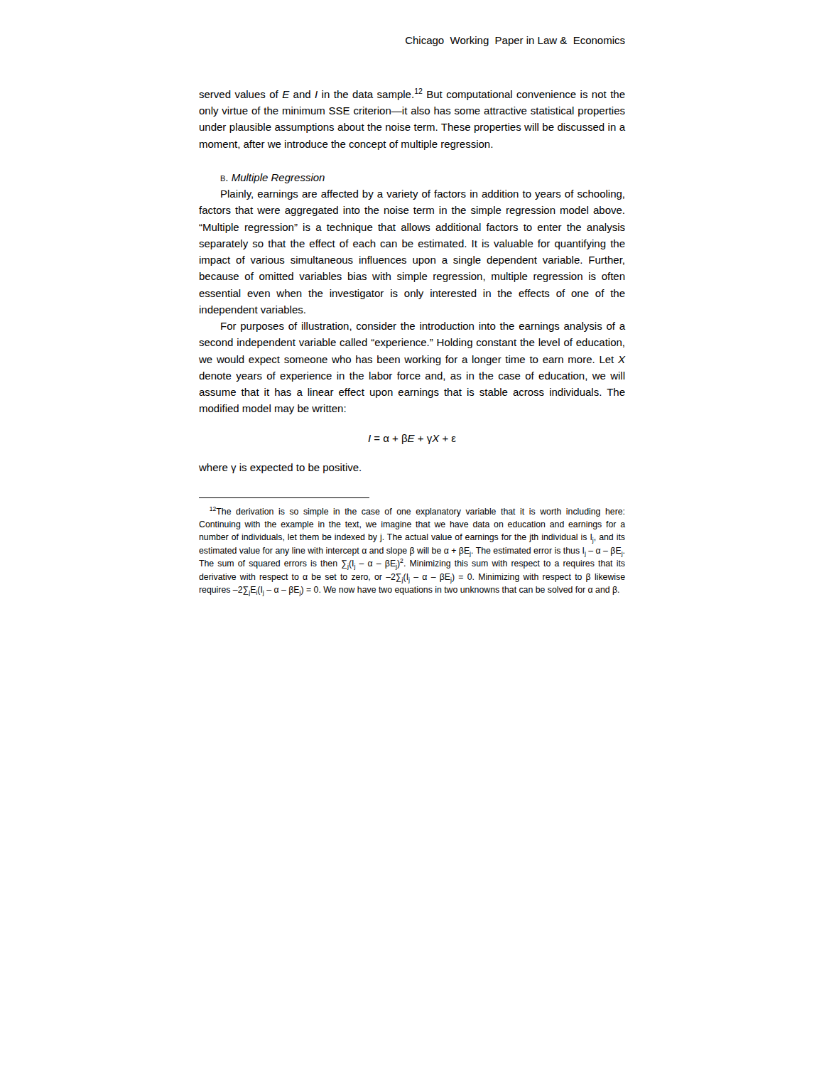Chicago Working Paper in Law & Economics
served values of E and I in the data sample.12 But computational convenience is not the only virtue of the minimum SSE criterion—it also has some attractive statistical properties under plausible assumptions about the noise term. These properties will be discussed in a moment, after we introduce the concept of multiple regression.
b. Multiple Regression
Plainly, earnings are affected by a variety of factors in addition to years of schooling, factors that were aggregated into the noise term in the simple regression model above. “Multiple regression” is a technique that allows additional factors to enter the analysis separately so that the effect of each can be estimated. It is valuable for quantifying the impact of various simultaneous influences upon a single dependent variable. Further, because of omitted variables bias with simple regression, multiple regression is often essential even when the investigator is only interested in the effects of one of the independent variables.
For purposes of illustration, consider the introduction into the earnings analysis of a second independent variable called “experience.” Holding constant the level of education, we would expect someone who has been working for a longer time to earn more. Let X denote years of experience in the labor force and, as in the case of education, we will assume that it has a linear effect upon earnings that is stable across individuals. The modified model may be written:
I = α + βE + γX + ε
where γ is expected to be positive.
12The derivation is so simple in the case of one explanatory variable that it is worth including here: Continuing with the example in the text, we imagine that we have data on education and earnings for a number of individuals, let them be indexed by j. The actual value of earnings for the jth individual is Ij, and its estimated value for any line with intercept α and slope β will be α + βEj. The estimated error is thus Ij – α – βEj. The sum of squared errors is then ∑j(Ij – α – βEj)2. Minimizing this sum with respect to a requires that its derivative with respect to α be set to zero, or –2∑j(Ij – α – βEj) = 0. Minimizing with respect to β likewise requires –2∑jEi(Ij – α – βEj) = 0. We now have two equations in two unknowns that can be solved for α and β.